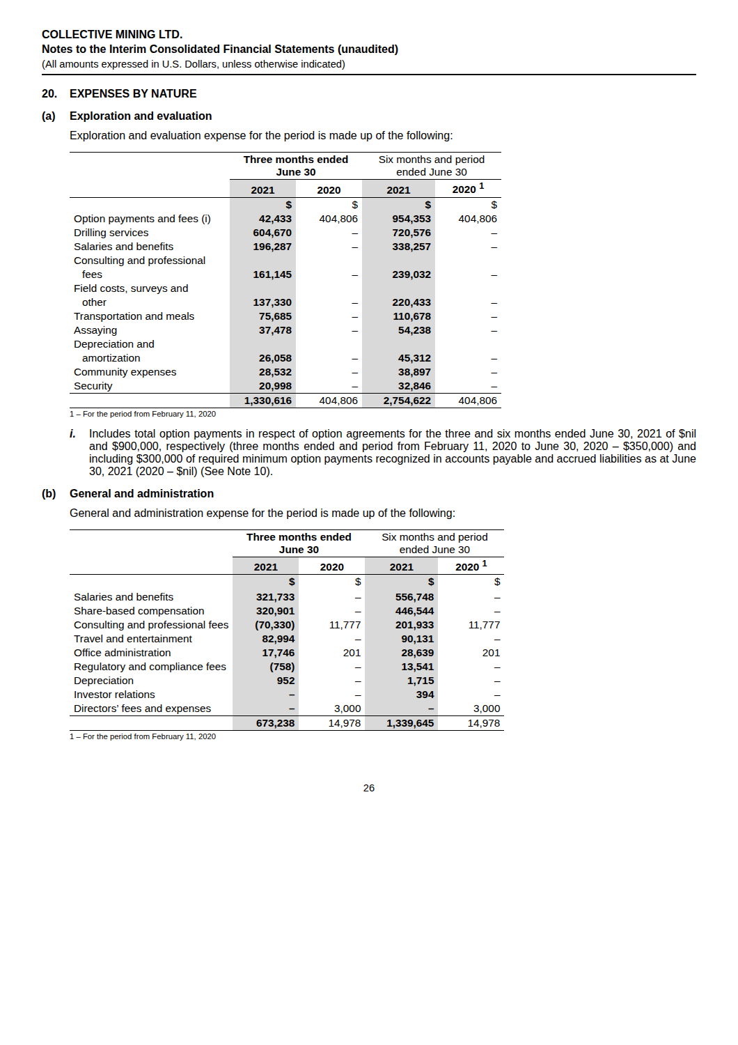COLLECTIVE MINING LTD.
Notes to the Interim Consolidated Financial Statements (unaudited)
(All amounts expressed in U.S. Dollars, unless otherwise indicated)
20. EXPENSES BY NATURE
(a) Exploration and evaluation
Exploration and evaluation expense for the period is made up of the following:
| | Three months ended June 30 | Six months and period ended June 30 |
| | 2021 | 2020 | 2021 | 2020 1 |
| | $ | $ | $ | $ |
| Option payments and fees (i) | 42,433 | 404,806 | 954,353 | 404,806 |
| Drilling services | 604,670 | – | 720,576 | – |
| Salaries and benefits | 196,287 | – | 338,257 | – |
| Consulting and professional | | | | |
| fees | 161,145 | – | 239,032 | – |
| Field costs, surveys and | | | | |
| other | 137,330 | – | 220,433 | – |
| Transportation and meals | 75,685 | – | 110,678 | – |
| Assaying | 37,478 | – | 54,238 | – |
| Depreciation and | | | | |
| amortization | 26,058 | – | 45,312 | – |
| Community expenses | 28,532 | – | 38,897 | – |
| Security | 20,998 | – | 32,846 | – |
| | 1,330,616 | 404,806 | 2,754,622 | 404,806 |
1 – For the period from February 11, 2020
i. Includes total option payments in respect of option agreements for the three and six months ended June 30, 2021 of $nil and $900,000, respectively (three months ended and period from February 11, 2020 to June 30, 2020 – $350,000) and including $300,000 of required minimum option payments recognized in accounts payable and accrued liabilities as at June 30, 2021 (2020 – $nil) (See Note 10).
(b) General and administration
General and administration expense for the period is made up of the following:
| | Three months ended June 30 | Six months and period ended June 30 |
| | 2021 | 2020 | 2021 | 2020 1 |
| | $ | $ | $ | $ |
| Salaries and benefits | 321,733 | – | 556,748 | – |
| Share-based compensation | 320,901 | – | 446,544 | – |
| Consulting and professional fees | (70,330) | 11,777 | 201,933 | 11,777 |
| Travel and entertainment | 82,994 | – | 90,131 | – |
| Office administration | 17,746 | 201 | 28,639 | 201 |
| Regulatory and compliance fees | (758) | – | 13,541 | – |
| Depreciation | 952 | – | 1,715 | – |
| Investor relations | – | – | 394 | – |
| Directors’ fees and expenses | – | 3,000 | – | 3,000 |
| | 673,238 | 14,978 | 1,339,645 | 14,978 |
1 – For the period from February 11, 2020
26